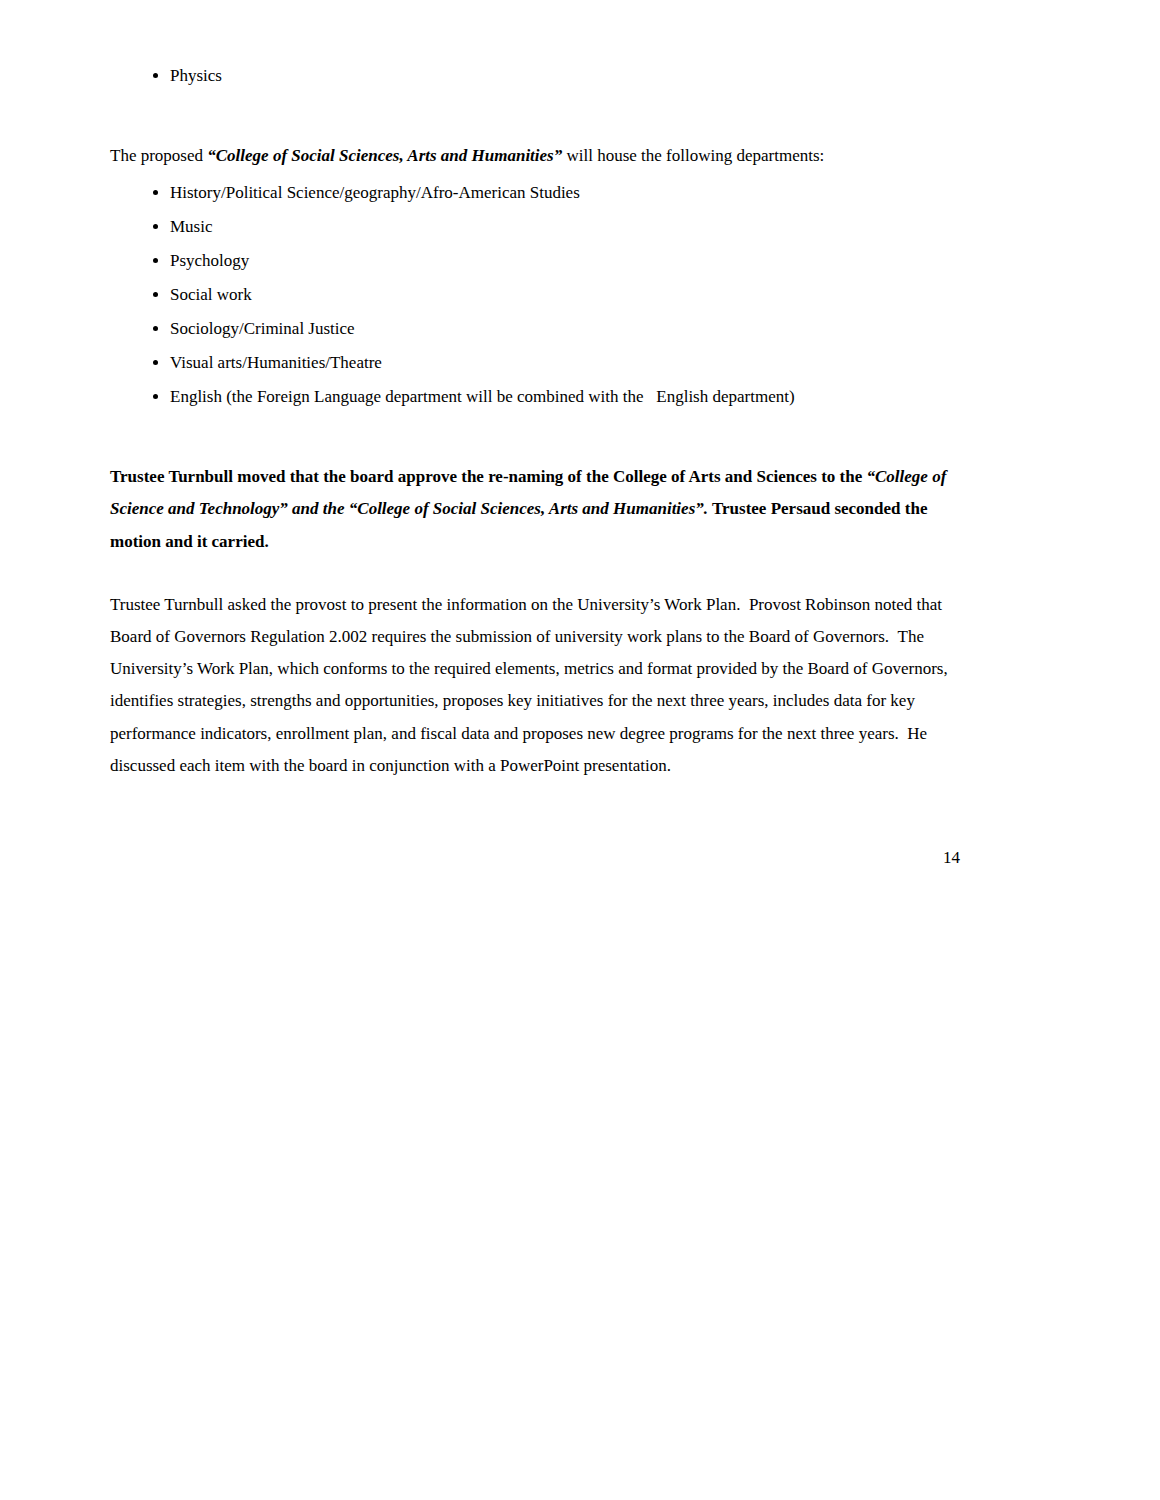Physics
The proposed “College of Social Sciences, Arts and Humanities” will house the following departments:
History/Political Science/geography/Afro-American Studies
Music
Psychology
Social work
Sociology/Criminal Justice
Visual arts/Humanities/Theatre
English (the Foreign Language department will be combined with the English department)
Trustee Turnbull moved that the board approve the re-naming of the College of Arts and Sciences to the “College of Science and Technology” and the “College of Social Sciences, Arts and Humanities”. Trustee Persaud seconded the motion and it carried.
Trustee Turnbull asked the provost to present the information on the University’s Work Plan. Provost Robinson noted that Board of Governors Regulation 2.002 requires the submission of university work plans to the Board of Governors. The University’s Work Plan, which conforms to the required elements, metrics and format provided by the Board of Governors, identifies strategies, strengths and opportunities, proposes key initiatives for the next three years, includes data for key performance indicators, enrollment plan, and fiscal data and proposes new degree programs for the next three years. He discussed each item with the board in conjunction with a PowerPoint presentation.
14